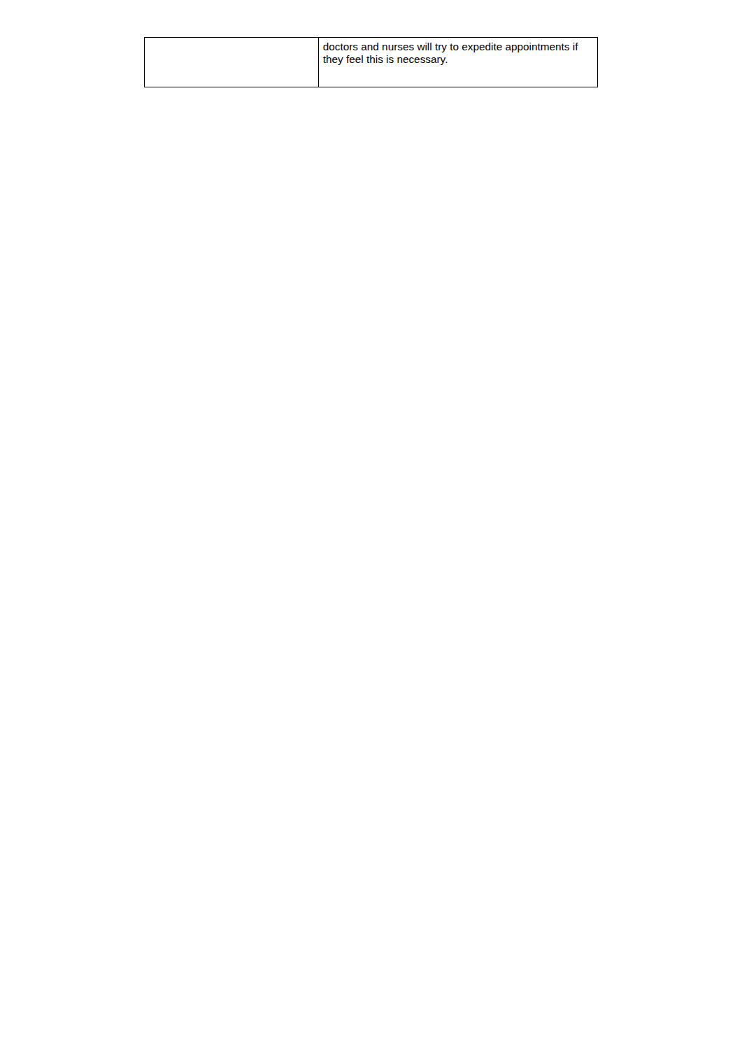| | doctors and nurses will try to expedite appointments if they feel this is necessary. |